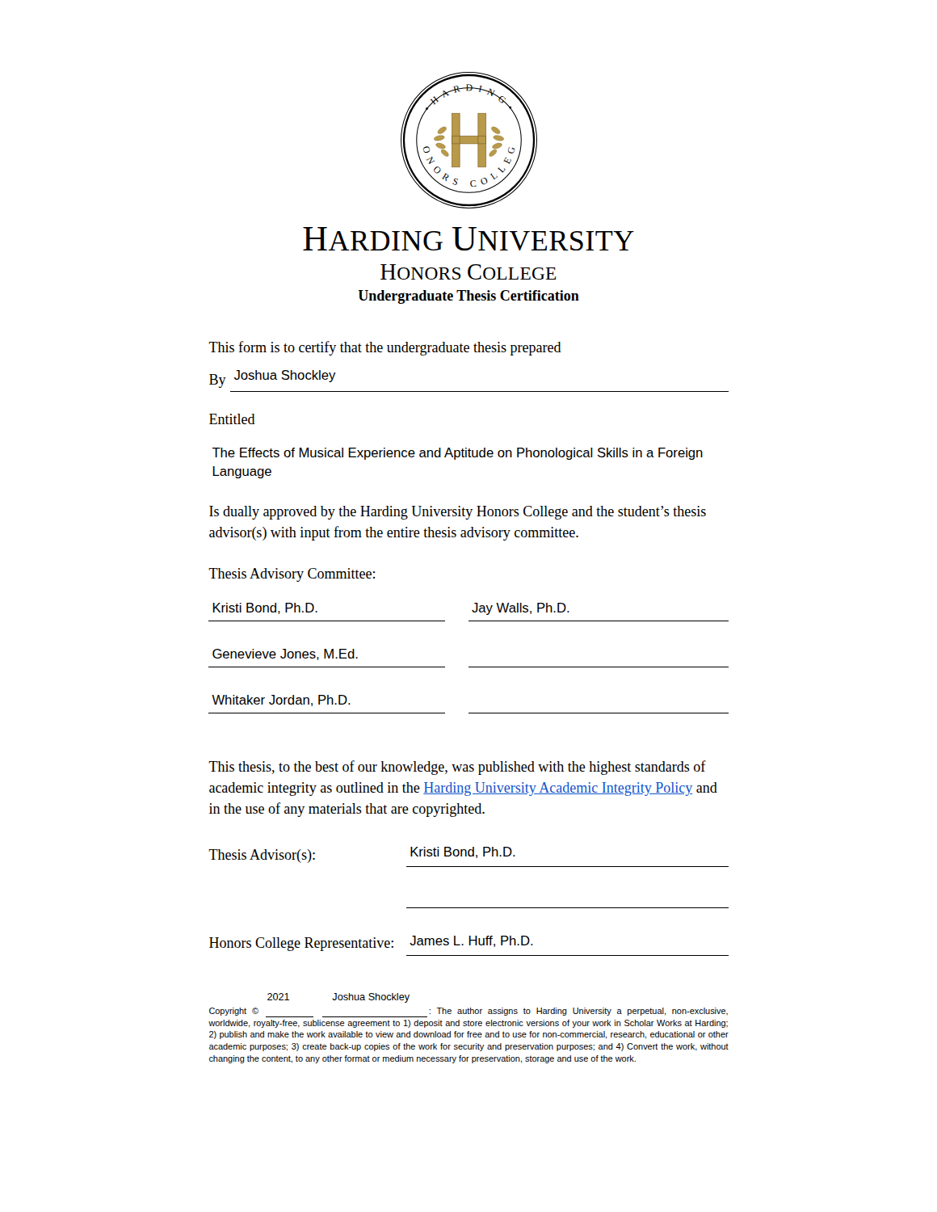• H A R D I N G • H O N O R S C O L L E G E
HARDING UNIVERSITY
HONORS COLLEGE
Undergraduate Thesis Certification
This form is to certify that the undergraduate thesis prepared
By
Joshua Shockley
Entitled
The Effects of Musical Experience and Aptitude on Phonological Skills in a Foreign Language
Is dually approved by the Harding University Honors College and the student’s thesis advisor(s) with input from the entire thesis advisory committee.
Thesis Advisory Committee:
Kristi Bond, Ph.D.
Jay Walls, Ph.D.
Genevieve Jones, M.Ed.
Whitaker Jordan, Ph.D.
This thesis, to the best of our knowledge, was published with the highest standards of academic integrity as outlined in the Harding University Academic Integrity Policy and in the use of any materials that are copyrighted.
Thesis Advisor(s):
Kristi Bond, Ph.D.
Honors College Representative:
James L. Huff, Ph.D.
2021 Joshua Shockley Copyright © : The author assigns to Harding University a perpetual, non-exclusive, worldwide, royalty-free, sublicense agreement to 1) deposit and store electronic versions of your work in Scholar Works at Harding; 2) publish and make the work available to view and download for free and to use for non-commercial, research, educational or other academic purposes; 3) create back-up copies of the work for security and preservation purposes; and 4) Convert the work, without changing the content, to any other format or medium necessary for preservation, storage and use of the work.